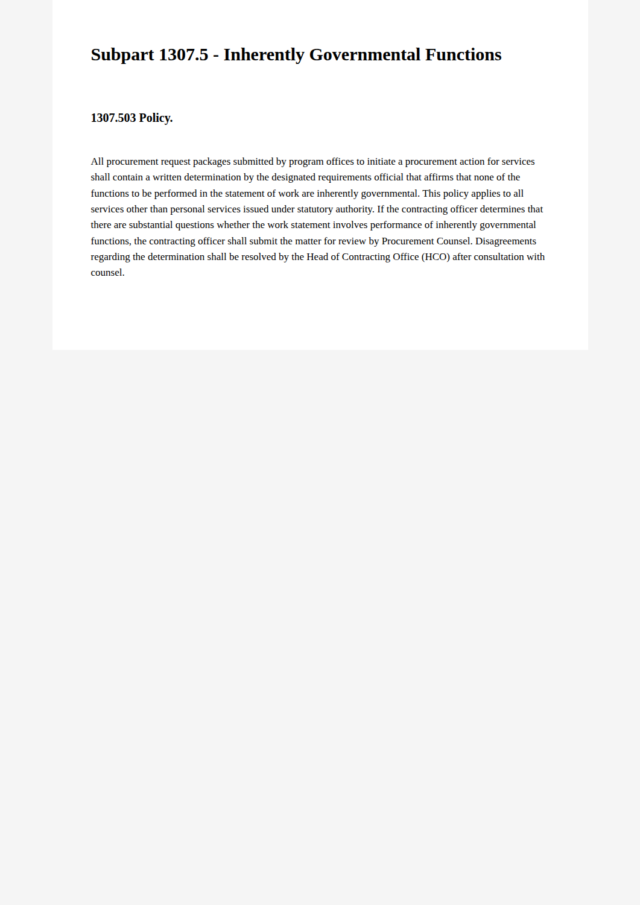Subpart 1307.5 - Inherently Governmental Functions
1307.503 Policy.
All procurement request packages submitted by program offices to initiate a procurement action for services shall contain a written determination by the designated requirements official that affirms that none of the functions to be performed in the statement of work are inherently governmental. This policy applies to all services other than personal services issued under statutory authority. If the contracting officer determines that there are substantial questions whether the work statement involves performance of inherently governmental functions, the contracting officer shall submit the matter for review by Procurement Counsel. Disagreements regarding the determination shall be resolved by the Head of Contracting Office (HCO) after consultation with counsel.